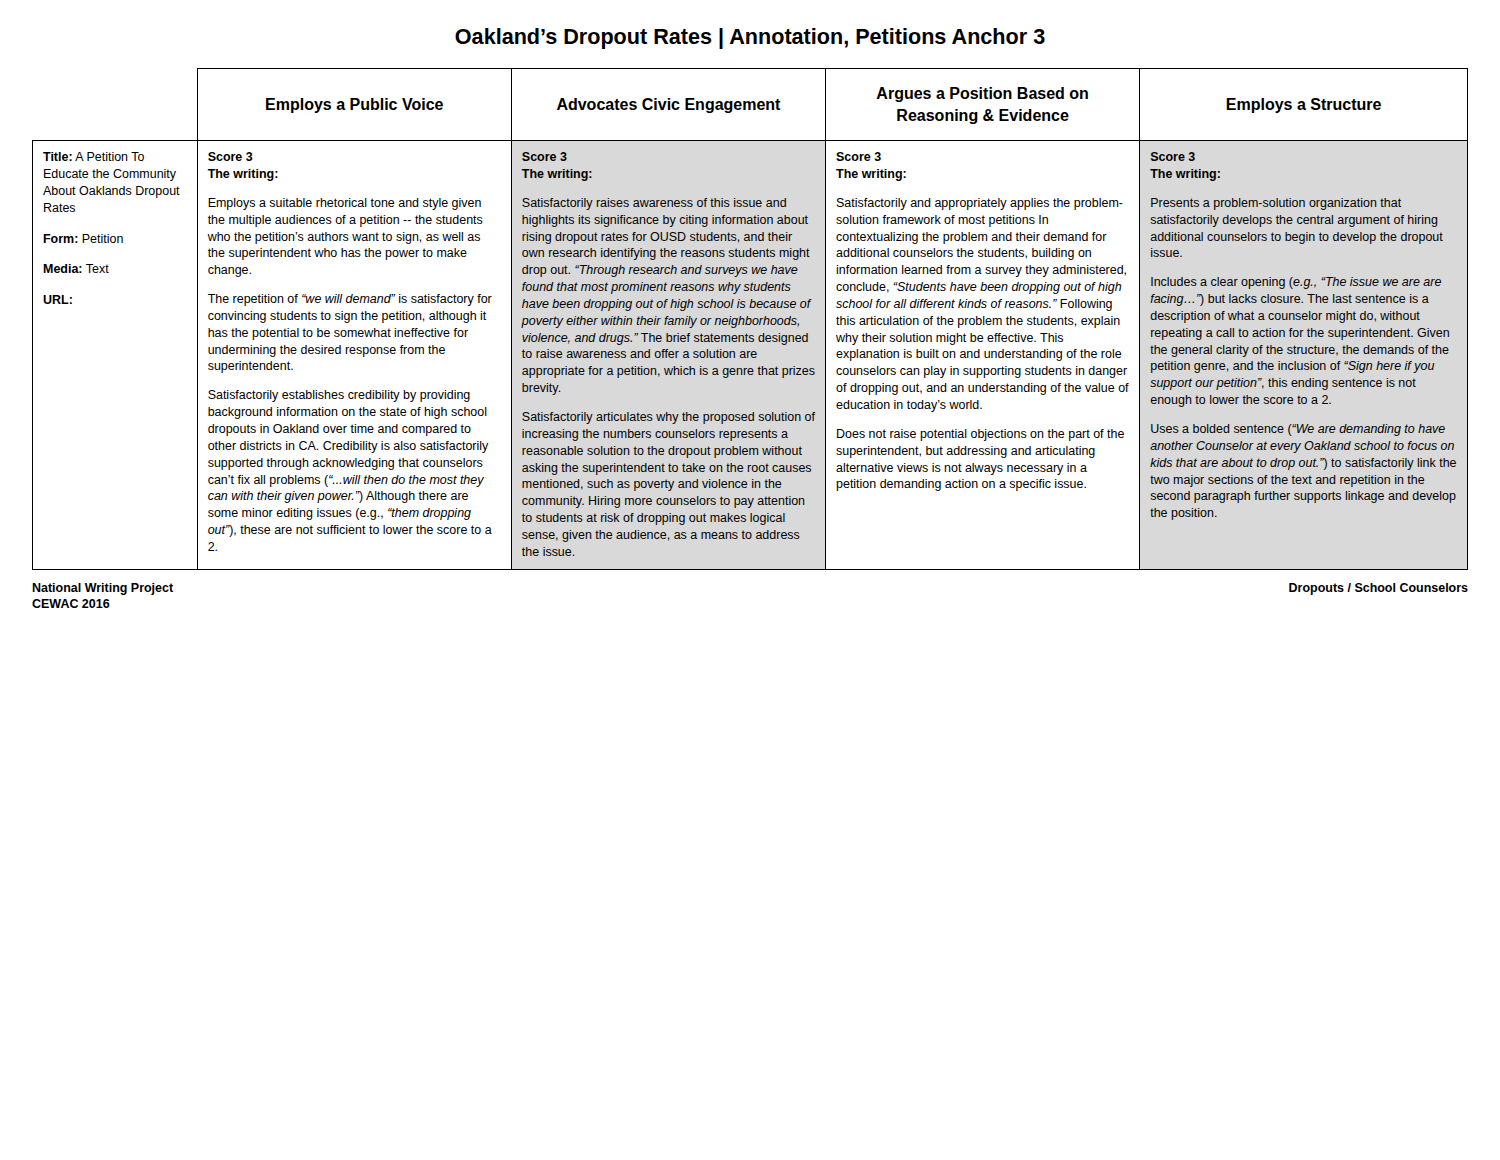Oakland’s Dropout Rates | Annotation, Petitions Anchor 3
| | Employs a Public Voice | Advocates Civic Engagement | Argues a Position Based on Reasoning & Evidence | Employs a Structure |
| --- | --- | --- | --- | --- |
| Title: A Petition To Educate the Community About Oaklands Dropout Rates Form: Petition Media: Text URL: | Score 3 The writing: Employs a suitable rhetorical tone and style given the multiple audiences of a petition -- the students who the petition’s authors want to sign, as well as the superintendent who has the power to make change. The repetition of “we will demand” is satisfactory for convincing students to sign the petition, although it has the potential to be somewhat ineffective for undermining the desired response from the superintendent. Satisfactorily establishes credibility by providing background information on the state of high school dropouts in Oakland over time and compared to other districts in CA. Credibility is also satisfactorily supported through acknowledging that counselors can’t fix all problems ( “...will then do the most they can with their given power.” ) Although there are some minor editing issues (e.g., “them dropping out” ), these are not sufficient to lower the score to a 2. | Score 3 The writing: Satisfactorily raises awareness of this issue and highlights its significance by citing information about rising dropout rates for OUSD students, and their own research identifying the reasons students might drop out. “Through research and surveys we have found that most prominent reasons why students have been dropping out of high school is because of poverty either within their family or neighborhoods, violence, and drugs.” The brief statements designed to raise awareness and offer a solution are appropriate for a petition, which is a genre that prizes brevity. Satisfactorily articulates why the proposed solution of increasing the numbers counselors represents a reasonable solution to the dropout problem without asking the superintendent to take on the root causes mentioned, such as poverty and violence in the community. Hiring more counselors to pay attention to students at risk of dropping out makes logical sense, given the audience, as a means to address the issue. | Score 3 The writing: Satisfactorily and appropriately applies the problem-solution framework of most petitions In contextualizing the problem and their demand for additional counselors the students, building on information learned from a survey they administered, conclude, “Students have been dropping out of high school for all different kinds of reasons.” Following this articulation of the problem the students, explain why their solution might be effective. This explanation is built on and understanding of the role counselors can play in supporting students in danger of dropping out, and an understanding of the value of education in today’s world. Does not raise potential objections on the part of the superintendent, but addressing and articulating alternative views is not always necessary in a petition demanding action on a specific issue. | Score 3 The writing: Presents a problem-solution organization that satisfactorily develops the central argument of hiring additional counselors to begin to develop the dropout issue. Includes a clear opening ( e.g., “The issue we are are facing…” ) but lacks closure. The last sentence is a description of what a counselor might do, without repeating a call to action for the superintendent. Given the general clarity of the structure, the demands of the petition genre, and the inclusion of “Sign here if you support our petition” , this ending sentence is not enough to lower the score to a 2. Uses a bolded sentence ( “We are demanding to have another Counselor at every Oakland school to focus on kids that are about to drop out.” ) to satisfactorily link the two major sections of the text and repetition in the second paragraph further supports linkage and develop the position. |
National Writing Project
CEWAC 2016
Dropouts / School Counselors